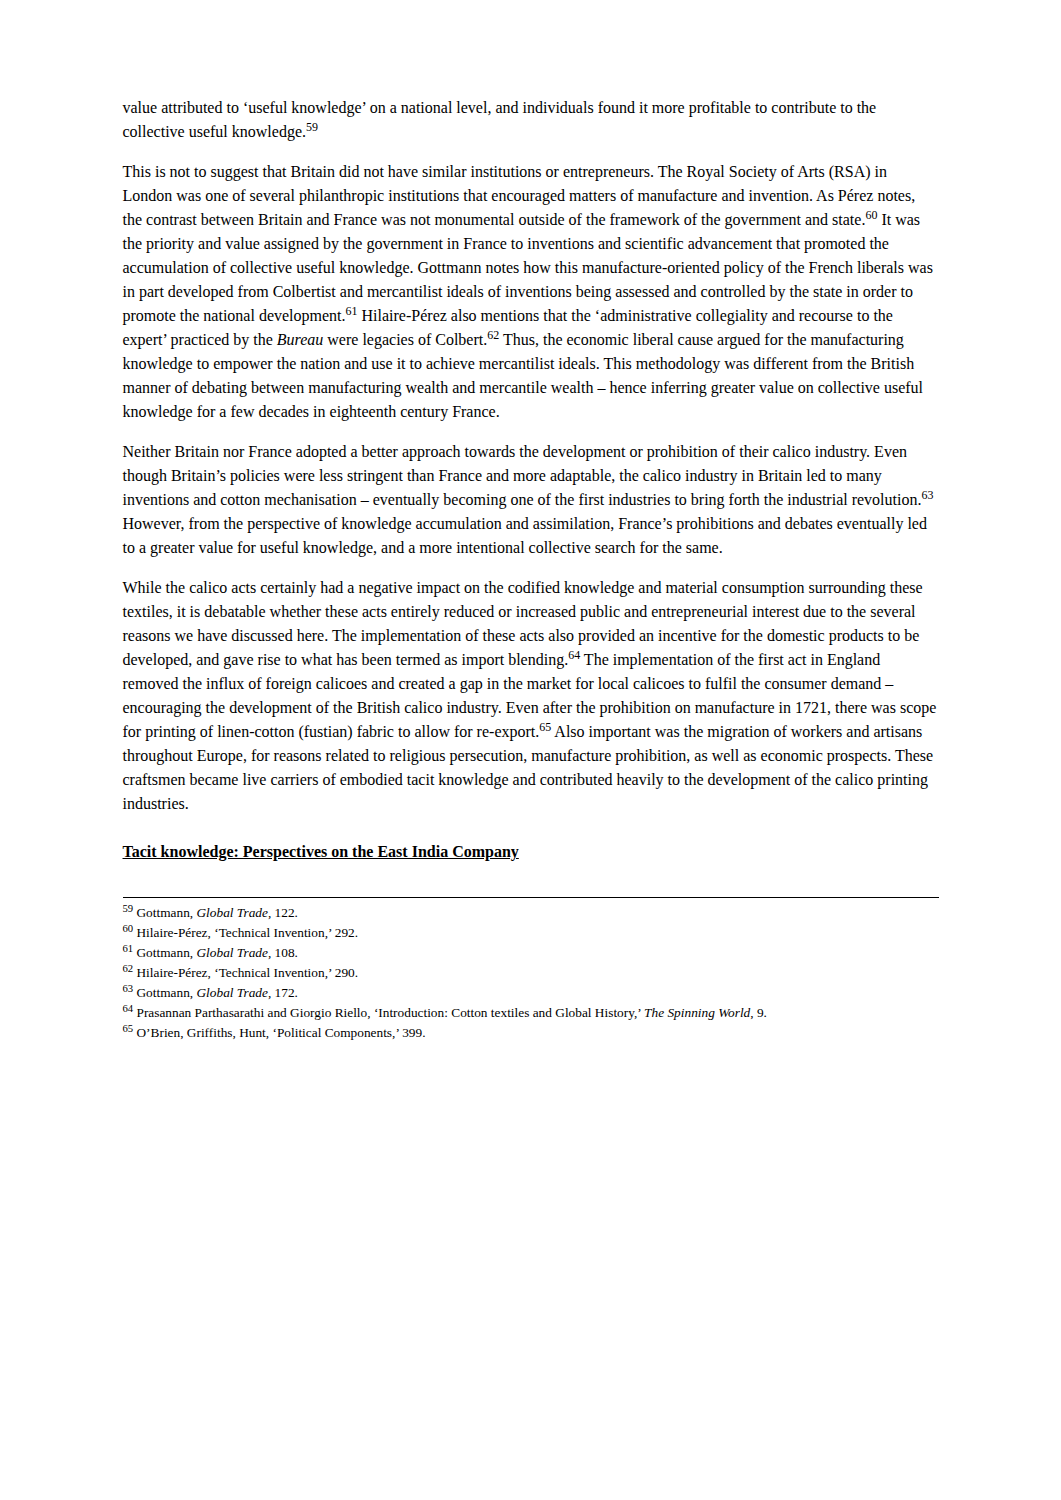value attributed to ‘useful knowledge’ on a national level, and individuals found it more profitable to contribute to the collective useful knowledge.59
This is not to suggest that Britain did not have similar institutions or entrepreneurs. The Royal Society of Arts (RSA) in London was one of several philanthropic institutions that encouraged matters of manufacture and invention. As Pérez notes, the contrast between Britain and France was not monumental outside of the framework of the government and state.60 It was the priority and value assigned by the government in France to inventions and scientific advancement that promoted the accumulation of collective useful knowledge. Gottmann notes how this manufacture-oriented policy of the French liberals was in part developed from Colbertist and mercantilist ideals of inventions being assessed and controlled by the state in order to promote the national development.61 Hilaire-Pérez also mentions that the ‘administrative collegiality and recourse to the expert’ practiced by the Bureau were legacies of Colbert.62 Thus, the economic liberal cause argued for the manufacturing knowledge to empower the nation and use it to achieve mercantilist ideals. This methodology was different from the British manner of debating between manufacturing wealth and mercantile wealth – hence inferring greater value on collective useful knowledge for a few decades in eighteenth century France.
Neither Britain nor France adopted a better approach towards the development or prohibition of their calico industry. Even though Britain’s policies were less stringent than France and more adaptable, the calico industry in Britain led to many inventions and cotton mechanisation – eventually becoming one of the first industries to bring forth the industrial revolution.63 However, from the perspective of knowledge accumulation and assimilation, France’s prohibitions and debates eventually led to a greater value for useful knowledge, and a more intentional collective search for the same.
While the calico acts certainly had a negative impact on the codified knowledge and material consumption surrounding these textiles, it is debatable whether these acts entirely reduced or increased public and entrepreneurial interest due to the several reasons we have discussed here. The implementation of these acts also provided an incentive for the domestic products to be developed, and gave rise to what has been termed as import blending.64 The implementation of the first act in England removed the influx of foreign calicoes and created a gap in the market for local calicoes to fulfil the consumer demand – encouraging the development of the British calico industry. Even after the prohibition on manufacture in 1721, there was scope for printing of linen-cotton (fustian) fabric to allow for re-export.65 Also important was the migration of workers and artisans throughout Europe, for reasons related to religious persecution, manufacture prohibition, as well as economic prospects. These craftsmen became live carriers of embodied tacit knowledge and contributed heavily to the development of the calico printing industries.
Tacit knowledge: Perspectives on the East India Company
59 Gottmann, Global Trade, 122.
60 Hilaire-Pérez, ‘Technical Invention,’ 292.
61 Gottmann, Global Trade, 108.
62 Hilaire-Pérez, ‘Technical Invention,’ 290.
63 Gottmann, Global Trade, 172.
64 Prasannan Parthasarathi and Giorgio Riello, ‘Introduction: Cotton textiles and Global History,’ The Spinning World, 9.
65 O’Brien, Griffiths, Hunt, ‘Political Components,’ 399.